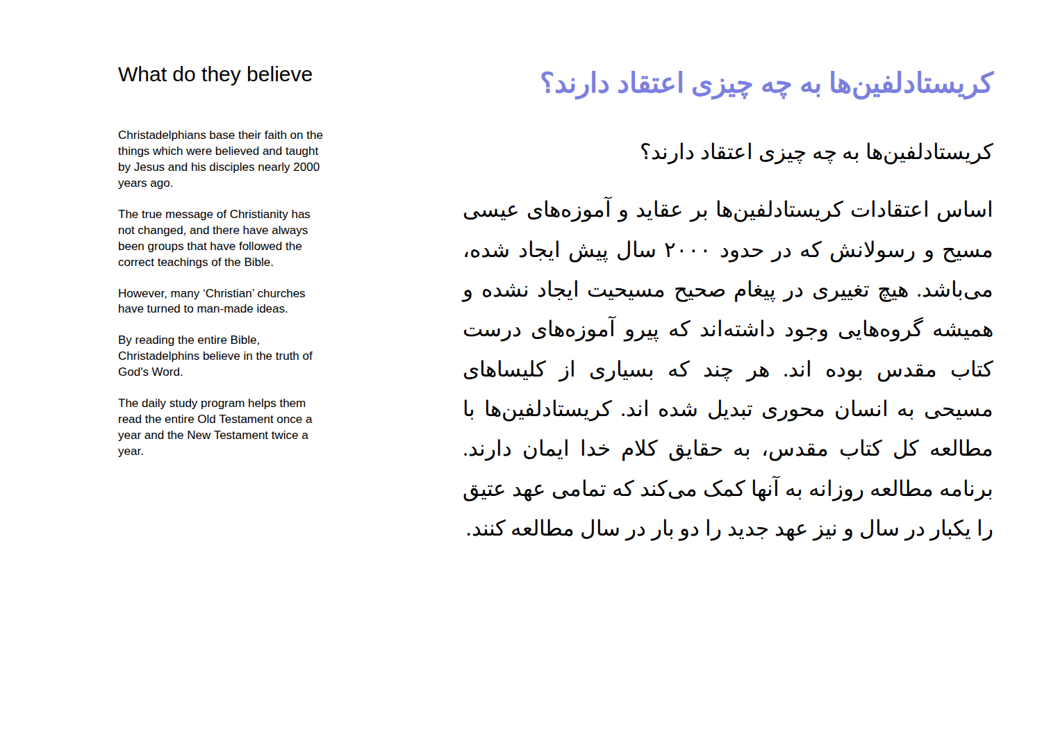What do they believe
Christadelphians base their faith on the things which were believed and taught by Jesus and his disciples nearly 2000 years ago.
The true message of Christianity has not changed, and there have always been groups that have followed the correct teachings of the Bible.
However, many ‘Christian’ churches have turned to man-made ideas.
By reading the entire Bible, Christadelphins believe in the truth of God's Word.
The daily study program helps them read the entire Old Testament once a year and the New Testament twice a year.
کریستادلفین‌ها به چه چیزی اعتقاد دارند؟
کریستادلفین‌ها به چه چیزی اعتقاد دارند؟
اساس اعتقادات کریستادلفین‌ها بر عقاید و آموزه‌های عیسی مسیح و رسولانش که در حدود ۲۰۰۰ سال پیش ایجاد شده، می‌باشد. هیچ تغییری در پیغام صحیح مسیحیت ایجاد نشده و همیشه گروه‌هایی وجود داشته‌اند که پیرو آموزه‌های درست کتاب مقدس بوده اند. هر چند که بسیاری از کلیساهای مسیحی به انسان محوری تبدیل شده اند. کریستادلفین‌ها با مطالعه کل کتاب مقدس، به حقایق کلام خدا ایمان دارند. برنامه مطالعه روزانه به آنها کمک می‌کند که تمامی عهد عتیق را یکبار در سال و نیز عهد جدید را دو بار در سال مطالعه کنند.